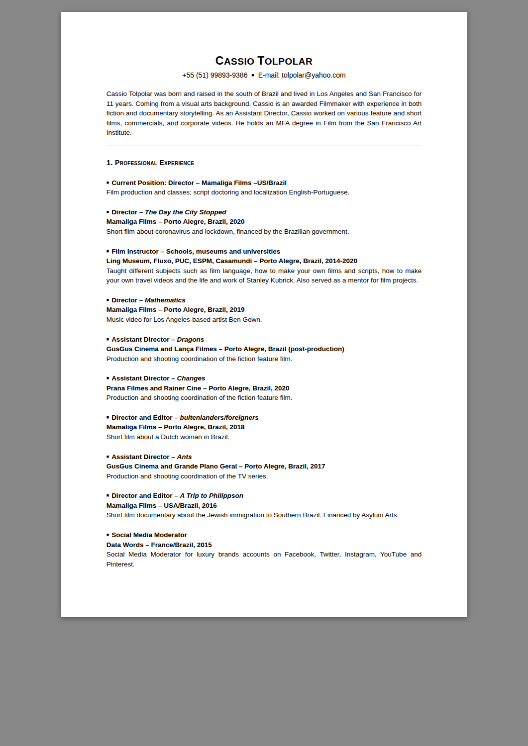Cassio Tolpolar
+55 (51) 99893-9386 ■ E-mail: tolpolar@yahoo.com
Cassio Tolpolar was born and raised in the south of Brazil and lived in Los Angeles and San Francisco for 11 years. Coming from a visual arts background, Cassio is an awarded Filmmaker with experience in both fiction and documentary storytelling. As an Assistant Director, Cassio worked on various feature and short films, commercials, and corporate videos. He holds an MFA degree in Film from the San Francisco Art Institute.
1. Professional Experience
■Current Position: Director – Mamaliga Films –US/Brazil
Film production and classes; script doctoring and localization English-Portuguese.
■Director – The Day the City Stopped
Mamaliga Films – Porto Alegre, Brazil, 2020
Short film about coronavirus and lockdown, financed by the Brazilian government.
■Film Instructor – Schools, museums and universities
Ling Museum, Fluxo, PUC, ESPM, Casamundi – Porto Alegre, Brazil, 2014-2020
Taught different subjects such as film language, how to make your own films and scripts, how to make your own travel videos and the life and work of Stanley Kubrick. Also served as a mentor for film projects.
■Director – Mathematics
Mamaliga Films – Porto Alegre, Brazil, 2019
Music video for Los Angeles-based artist Ben Gown.
■Assistant Director – Dragons
GusGus Cinema and Lança Filmes – Porto Alegre, Brazil (post-production)
Production and shooting coordination of the fiction feature film.
■Assistant Director – Changes
Prana Filmes and Rainer Cine – Porto Alegre, Brazil, 2020
Production and shooting coordination of the fiction feature film.
■Director and Editor – buitenlanders/foreigners
Mamaliga Films – Porto Alegre, Brazil, 2018
Short film about a Dutch woman in Brazil.
■Assistant Director – Ants
GusGus Cinema and Grande Plano Geral – Porto Alegre, Brazil, 2017
Production and shooting coordination of the TV series.
■Director and Editor – A Trip to Philippson
Mamaliga Films – USA/Brazil, 2016
Short film documentary about the Jewish immigration to Southern Brazil. Financed by Asylum Arts.
■Social Media Moderator
Data Words – France/Brazil, 2015
Social Media Moderator for luxury brands accounts on Facebook, Twitter, Instagram, YouTube and Pinterest.